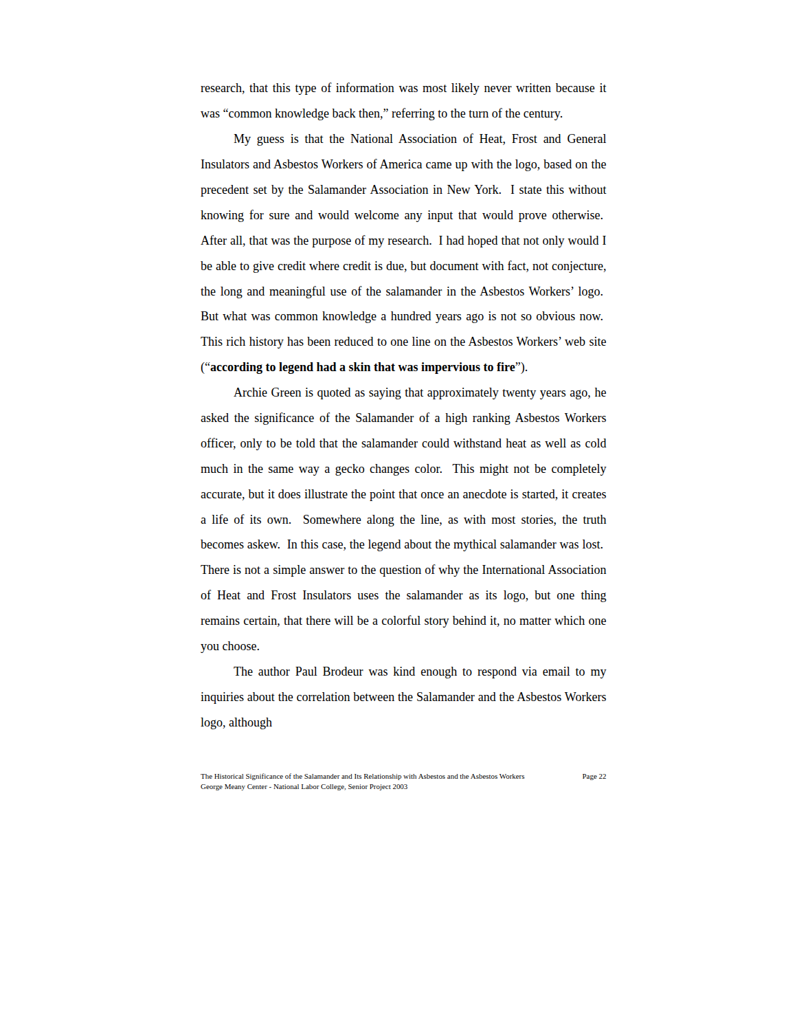research, that this type of information was most likely never written because it was “common knowledge back then,” referring to the turn of the century.
My guess is that the National Association of Heat, Frost and General Insulators and Asbestos Workers of America came up with the logo, based on the precedent set by the Salamander Association in New York. I state this without knowing for sure and would welcome any input that would prove otherwise. After all, that was the purpose of my research. I had hoped that not only would I be able to give credit where credit is due, but document with fact, not conjecture, the long and meaningful use of the salamander in the Asbestos Workers’ logo. But what was common knowledge a hundred years ago is not so obvious now. This rich history has been reduced to one line on the Asbestos Workers’ web site (“according to legend had a skin that was impervious to fire”).
Archie Green is quoted as saying that approximately twenty years ago, he asked the significance of the Salamander of a high ranking Asbestos Workers officer, only to be told that the salamander could withstand heat as well as cold much in the same way a gecko changes color. This might not be completely accurate, but it does illustrate the point that once an anecdote is started, it creates a life of its own. Somewhere along the line, as with most stories, the truth becomes askew. In this case, the legend about the mythical salamander was lost. There is not a simple answer to the question of why the International Association of Heat and Frost Insulators uses the salamander as its logo, but one thing remains certain, that there will be a colorful story behind it, no matter which one you choose.
The author Paul Brodeur was kind enough to respond via email to my inquiries about the correlation between the Salamander and the Asbestos Workers logo, although
The Historical Significance of the Salamander and Its Relationship with Asbestos and the Asbestos Workers
George Meany Center - National Labor College, Senior Project 2003
Page 22